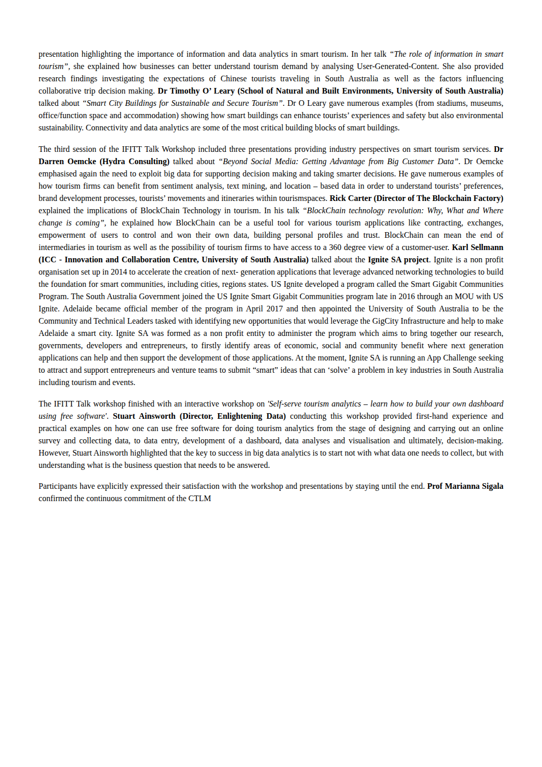presentation highlighting the importance of information and data analytics in smart tourism. In her talk “The role of information in smart tourism”, she explained how businesses can better understand tourism demand by analysing User-Generated-Content. She also provided research findings investigating the expectations of Chinese tourists traveling in South Australia as well as the factors influencing collaborative trip decision making. Dr Timothy O’ Leary (School of Natural and Built Environments, University of South Australia) talked about “Smart City Buildings for Sustainable and Secure Tourism”. Dr O Leary gave numerous examples (from stadiums, museums, office/function space and accommodation) showing how smart buildings can enhance tourists’ experiences and safety but also environmental sustainability. Connectivity and data analytics are some of the most critical building blocks of smart buildings.
The third session of the IFITT Talk Workshop included three presentations providing industry perspectives on smart tourism services. Dr Darren Oemcke (Hydra Consulting) talked about “Beyond Social Media: Getting Advantage from Big Customer Data”. Dr Oemcke emphasised again the need to exploit big data for supporting decision making and taking smarter decisions. He gave numerous examples of how tourism firms can benefit from sentiment analysis, text mining, and location – based data in order to understand tourists’ preferences, brand development processes, tourists’ movements and itineraries within tourismspaces. Rick Carter (Director of The Blockchain Factory) explained the implications of BlockChain Technology in tourism. In his talk “BlockChain technology revolution: Why, What and Where change is coming”, he explained how BlockChain can be a useful tool for various tourism applications like contracting, exchanges, empowerment of users to control and won their own data, building personal profiles and trust. BlockChain can mean the end of intermediaries in tourism as well as the possibility of tourism firms to have access to a 360 degree view of a customer-user. Karl Sellmann (ICC - Innovation and Collaboration Centre, University of South Australia) talked about the Ignite SA project. Ignite is a non profit organisation set up in 2014 to accelerate the creation of next- generation applications that leverage advanced networking technologies to build the foundation for smart communities, including cities, regions states. US Ignite developed a program called the Smart Gigabit Communities Program. The South Australia Government joined the US Ignite Smart Gigabit Communities program late in 2016 through an MOU with US Ignite. Adelaide became official member of the program in April 2017 and then appointed the University of South Australia to be the Community and Technical Leaders tasked with identifying new opportunities that would leverage the GigCity Infrastructure and help to make Adelaide a smart city. Ignite SA was formed as a non profit entity to administer the program which aims to bring together our research, governments, developers and entrepreneurs, to firstly identify areas of economic, social and community benefit where next generation applications can help and then support the development of those applications. At the moment, Ignite SA is running an App Challenge seeking to attract and support entrepreneurs and venture teams to submit “smart” ideas that can ‘solve’ a problem in key industries in South Australia including tourism and events.
The IFITT Talk workshop finished with an interactive workshop on 'Self-serve tourism analytics – learn how to build your own dashboard using free software'. Stuart Ainsworth (Director, Enlightening Data) conducting this workshop provided first-hand experience and practical examples on how one can use free software for doing tourism analytics from the stage of designing and carrying out an online survey and collecting data, to data entry, development of a dashboard, data analyses and visualisation and ultimately, decision-making. However, Stuart Ainsworth highlighted that the key to success in big data analytics is to start not with what data one needs to collect, but with understanding what is the business question that needs to be answered.
Participants have explicitly expressed their satisfaction with the workshop and presentations by staying until the end. Prof Marianna Sigala confirmed the continuous commitment of the CTLM